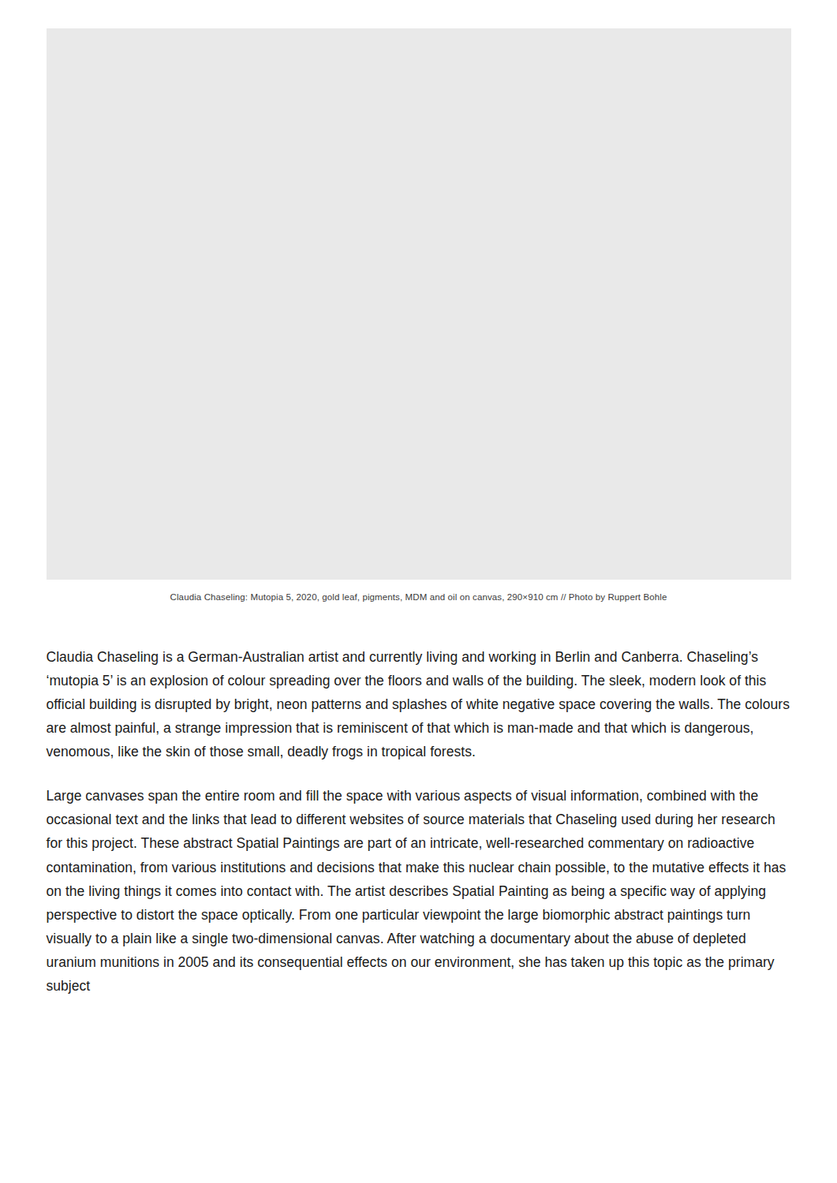Claudia Chaseling: Mutopia 5, 2020, gold leaf, pigments, MDM and oil on canvas, 290×910 cm // Photo by Ruppert Bohle
Claudia Chaseling is a German-Australian artist and currently living and working in Berlin and Canberra. Chaseling’s ‘mutopia 5’ is an explosion of colour spreading over the floors and walls of the building. The sleek, modern look of this official building is disrupted by bright, neon patterns and splashes of white negative space covering the walls. The colours are almost painful, a strange impression that is reminiscent of that which is man-made and that which is dangerous, venomous, like the skin of those small, deadly frogs in tropical forests.
Large canvases span the entire room and fill the space with various aspects of visual information, combined with the occasional text and the links that lead to different websites of source materials that Chaseling used during her research for this project. These abstract Spatial Paintings are part of an intricate, well-researched commentary on radioactive contamination, from various institutions and decisions that make this nuclear chain possible, to the mutative effects it has on the living things it comes into contact with. The artist describes Spatial Painting as being a specific way of applying perspective to distort the space optically. From one particular viewpoint the large biomorphic abstract paintings turn visually to a plain like a single two-dimensional canvas. After watching a documentary about the abuse of depleted uranium munitions in 2005 and its consequential effects on our environment, she has taken up this topic as the primary subject